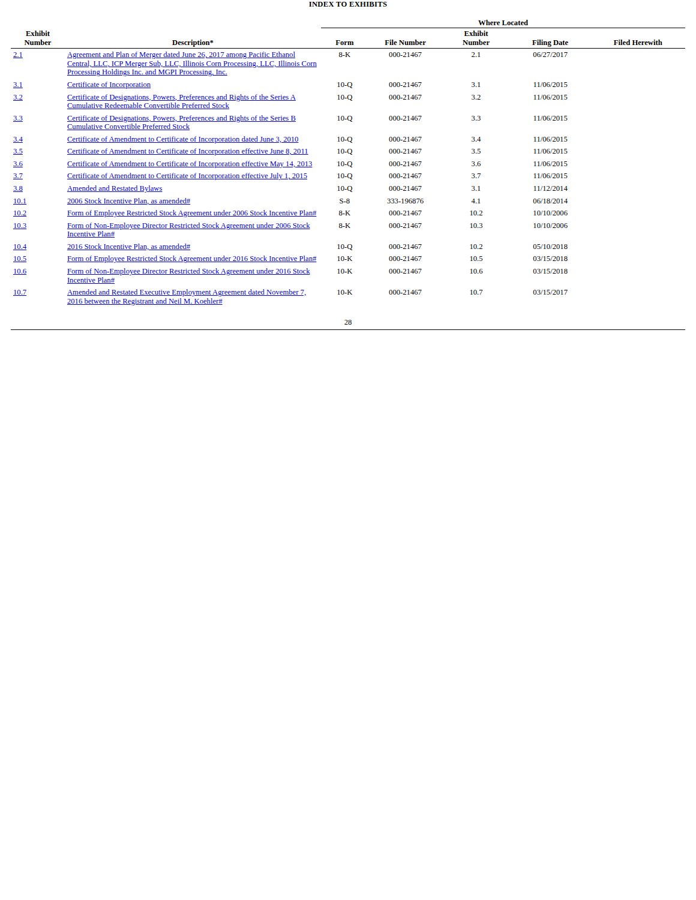INDEX TO EXHIBITS
| | | Where Located |
| --- | --- | --- |
| Exhibit Number | Description* | Form | File Number | Exhibit Number | Filing Date | Filed Herewith |
| 2.1 | Agreement and Plan of Merger dated June 26, 2017 among Pacific Ethanol Central, LLC, ICP Merger Sub, LLC, Illinois Corn Processing, LLC, Illinois Corn Processing Holdings Inc. and MGPI Processing, Inc. | 8-K | 000-21467 | 2.1 | 06/27/2017 | |
| 3.1 | Certificate of Incorporation | 10-Q | 000-21467 | 3.1 | 11/06/2015 | |
| 3.2 | Certificate of Designations, Powers, Preferences and Rights of the Series A Cumulative Redeemable Convertible Preferred Stock | 10-Q | 000-21467 | 3.2 | 11/06/2015 | |
| 3.3 | Certificate of Designations, Powers, Preferences and Rights of the Series B Cumulative Convertible Preferred Stock | 10-Q | 000-21467 | 3.3 | 11/06/2015 | |
| 3.4 | Certificate of Amendment to Certificate of Incorporation dated June 3, 2010 | 10-Q | 000-21467 | 3.4 | 11/06/2015 | |
| 3.5 | Certificate of Amendment to Certificate of Incorporation effective June 8, 2011 | 10-Q | 000-21467 | 3.5 | 11/06/2015 | |
| 3.6 | Certificate of Amendment to Certificate of Incorporation effective May 14, 2013 | 10-Q | 000-21467 | 3.6 | 11/06/2015 | |
| 3.7 | Certificate of Amendment to Certificate of Incorporation effective July 1, 2015 | 10-Q | 000-21467 | 3.7 | 11/06/2015 | |
| 3.8 | Amended and Restated Bylaws | 10-Q | 000-21467 | 3.1 | 11/12/2014 | |
| 10.1 | 2006 Stock Incentive Plan, as amended# | S-8 | 333-196876 | 4.1 | 06/18/2014 | |
| 10.2 | Form of Employee Restricted Stock Agreement under 2006 Stock Incentive Plan# | 8-K | 000-21467 | 10.2 | 10/10/2006 | |
| 10.3 | Form of Non-Employee Director Restricted Stock Agreement under 2006 Stock Incentive Plan# | 8-K | 000-21467 | 10.3 | 10/10/2006 | |
| 10.4 | 2016 Stock Incentive Plan, as amended# | 10-Q | 000-21467 | 10.2 | 05/10/2018 | |
| 10.5 | Form of Employee Restricted Stock Agreement under 2016 Stock Incentive Plan# | 10-K | 000-21467 | 10.5 | 03/15/2018 | |
| 10.6 | Form of Non-Employee Director Restricted Stock Agreement under 2016 Stock Incentive Plan# | 10-K | 000-21467 | 10.6 | 03/15/2018 | |
| 10.7 | Amended and Restated Executive Employment Agreement dated November 7, 2016 between the Registrant and Neil M. Koehler# | 10-K | 000-21467 | 10.7 | 03/15/2017 | |
28